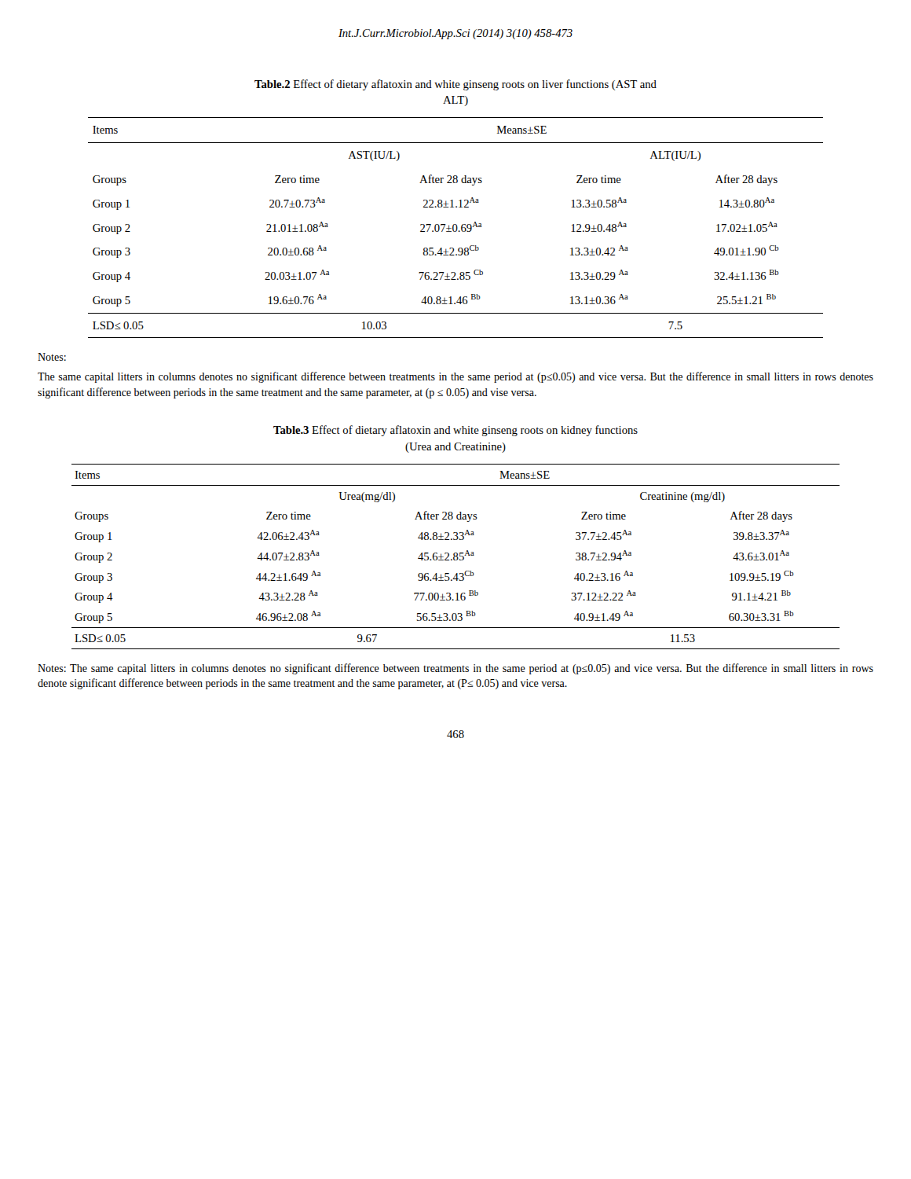Int.J.Curr.Microbiol.App.Sci (2014) 3(10) 458-473
Table.2 Effect of dietary aflatoxin and white ginseng roots on liver functions (AST and
ALT)
| Items | Means±SE |
| | AST(IU/L) | ALT(IU/L) |
| Groups | Zero time | After 28 days | Zero time | After 28 days |
| Group 1 | 20.7±0.73 Aa | 22.8±1.12 Aa | 13.3±0.58 Aa | 14.3±0.80 Aa |
| Group 2 | 21.01±1.08 Aa | 27.07±0.69 Aa | 12.9±0.48 Aa | 17.02±1.05 Aa |
| Group 3 | 20.0±0.68 Aa | 85.4±2.98 Cb | 13.3±0.42 Aa | 49.01±1.90 Cb |
| Group 4 | 20.03±1.07 Aa | 76.27±2.85 Cb | 13.3±0.29 Aa | 32.4±1.136 Bb |
| Group 5 | 19.6±0.76 Aa | 40.8±1.46 Bb | 13.1±0.36 Aa | 25.5±1.21 Bb |
| LSD≤ 0.05 | 10.03 | 7.5 |
Notes:
The same capital litters in columns denotes no significant difference between treatments in the same period at (p≤0.05) and vice versa. But the difference in small litters in rows denotes significant difference between periods in the same treatment and the same parameter, at (p ≤ 0.05) and vise versa.
Table.3 Effect of dietary aflatoxin and white ginseng roots on kidney functions
(Urea and Creatinine)
| Items | Means±SE |
| | Urea(mg/dl) | Creatinine (mg/dl) |
| Groups | Zero time | After 28 days | Zero time | After 28 days |
| Group 1 | 42.06±2.43 Aa | 48.8±2.33 Aa | 37.7±2.45 Aa | 39.8±3.37 Aa |
| Group 2 | 44.07±2.83 Aa | 45.6±2.85 Aa | 38.7±2.94 Aa | 43.6±3.01 Aa |
| Group 3 | 44.2±1.649 Aa | 96.4±5.43 Cb | 40.2±3.16 Aa | 109.9±5.19 Cb |
| Group 4 | 43.3±2.28 Aa | 77.00±3.16 Bb | 37.12±2.22 Aa | 91.1±4.21 Bb |
| Group 5 | 46.96±2.08 Aa | 56.5±3.03 Bb | 40.9±1.49 Aa | 60.30±3.31 Bb |
| LSD≤ 0.05 | 9.67 | 11.53 |
Notes: The same capital litters in columns denotes no significant difference between treatments in the same period at (p≤0.05) and vice versa. But the difference in small litters in rows denote significant difference between periods in the same treatment and the same parameter, at (P≤ 0.05) and vice versa.
468